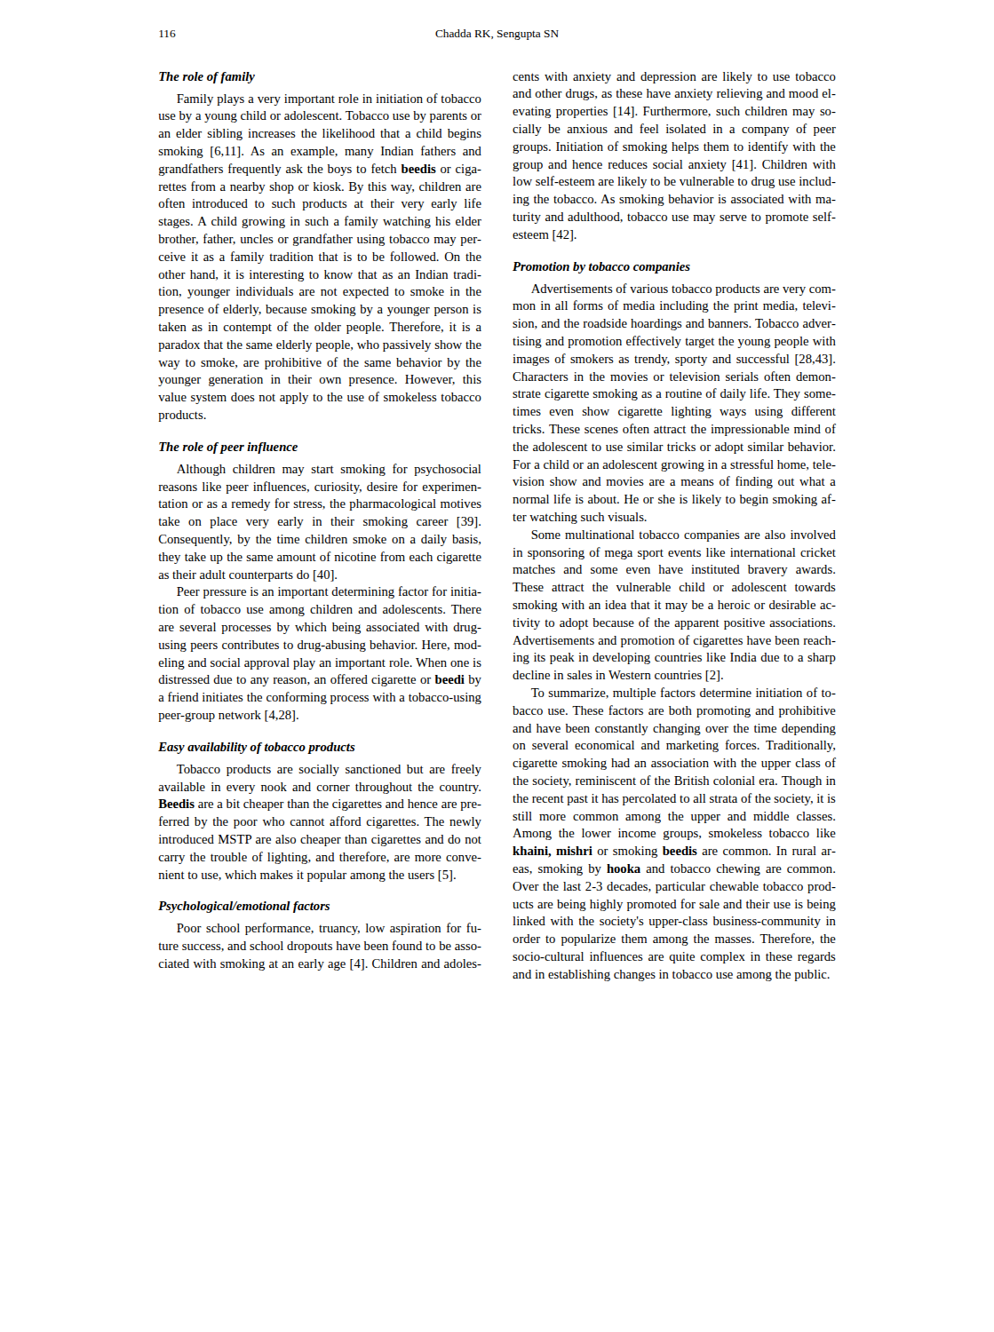116 Chadda RK, Sengupta SN 116
The role of family
Family plays a very important role in initiation of tobacco use by a young child or adolescent. Tobacco use by parents or an elder sibling increases the likelihood that a child begins smoking [6,11]. As an example, many Indian fathers and grandfathers frequently ask the boys to fetch beedis or cigarettes from a nearby shop or kiosk. By this way, children are often introduced to such products at their very early life stages. A child growing in such a family watching his elder brother, father, uncles or grandfather using tobacco may perceive it as a family tradition that is to be followed. On the other hand, it is interesting to know that as an Indian tradition, younger individuals are not expected to smoke in the presence of elderly, because smoking by a younger person is taken as in contempt of the older people. Therefore, it is a paradox that the same elderly people, who passively show the way to smoke, are prohibitive of the same behavior by the younger generation in their own presence. However, this value system does not apply to the use of smokeless tobacco products.
The role of peer influence
Although children may start smoking for psychosocial reasons like peer influences, curiosity, desire for experimentation or as a remedy for stress, the pharmacological motives take on place very early in their smoking career [39]. Consequently, by the time children smoke on a daily basis, they take up the same amount of nicotine from each cigarette as their adult counterparts do [40].
Peer pressure is an important determining factor for initiation of tobacco use among children and adolescents. There are several processes by which being associated with drug-using peers contributes to drug-abusing behavior. Here, modeling and social approval play an important role. When one is distressed due to any reason, an offered cigarette or beedi by a friend initiates the conforming process with a tobacco-using peer-group network [4,28].
Easy availability of tobacco products
Tobacco products are socially sanctioned but are freely available in every nook and corner throughout the country. Beedis are a bit cheaper than the cigarettes and hence are preferred by the poor who cannot afford cigarettes. The newly introduced MSTP are also cheaper than cigarettes and do not carry the trouble of lighting, and therefore, are more convenient to use, which makes it popular among the users [5].
Psychological/emotional factors
Poor school performance, truancy, low aspiration for future success, and school dropouts have been found to be associated with smoking at an early age [4]. Children and adolescents with anxiety and depression are likely to use tobacco and other drugs, as these have anxiety relieving and mood elevating properties [14]. Furthermore, such children may socially be anxious and feel isolated in a company of peer groups. Initiation of smoking helps them to identify with the group and hence reduces social anxiety [41]. Children with low self-esteem are likely to be vulnerable to drug use including the tobacco. As smoking behavior is associated with maturity and adulthood, tobacco use may serve to promote self-esteem [42].
Promotion by tobacco companies
Advertisements of various tobacco products are very common in all forms of media including the print media, television, and the roadside hoardings and banners. Tobacco advertising and promotion effectively target the young people with images of smokers as trendy, sporty and successful [28,43]. Characters in the movies or television serials often demonstrate cigarette smoking as a routine of daily life. They sometimes even show cigarette lighting ways using different tricks. These scenes often attract the impressionable mind of the adolescent to use similar tricks or adopt similar behavior. For a child or an adolescent growing in a stressful home, television show and movies are a means of finding out what a normal life is about. He or she is likely to begin smoking after watching such visuals.
Some multinational tobacco companies are also involved in sponsoring of mega sport events like international cricket matches and some even have instituted bravery awards. These attract the vulnerable child or adolescent towards smoking with an idea that it may be a heroic or desirable activity to adopt because of the apparent positive associations. Advertisements and promotion of cigarettes have been reaching its peak in developing countries like India due to a sharp decline in sales in Western countries [2].
To summarize, multiple factors determine initiation of tobacco use. These factors are both promoting and prohibitive and have been constantly changing over the time depending on several economical and marketing forces. Traditionally, cigarette smoking had an association with the upper class of the society, reminiscent of the British colonial era. Though in the recent past it has percolated to all strata of the society, it is still more common among the upper and middle classes. Among the lower income groups, smokeless tobacco like khaini, mishri or smoking beedis are common. In rural areas, smoking by hooka and tobacco chewing are common. Over the last 2-3 decades, particular chewable tobacco products are being highly promoted for sale and their use is being linked with the society's upper-class business-community in order to popularize them among the masses. Therefore, the socio-cultural influences are quite complex in these regards and in establishing changes in tobacco use among the public.